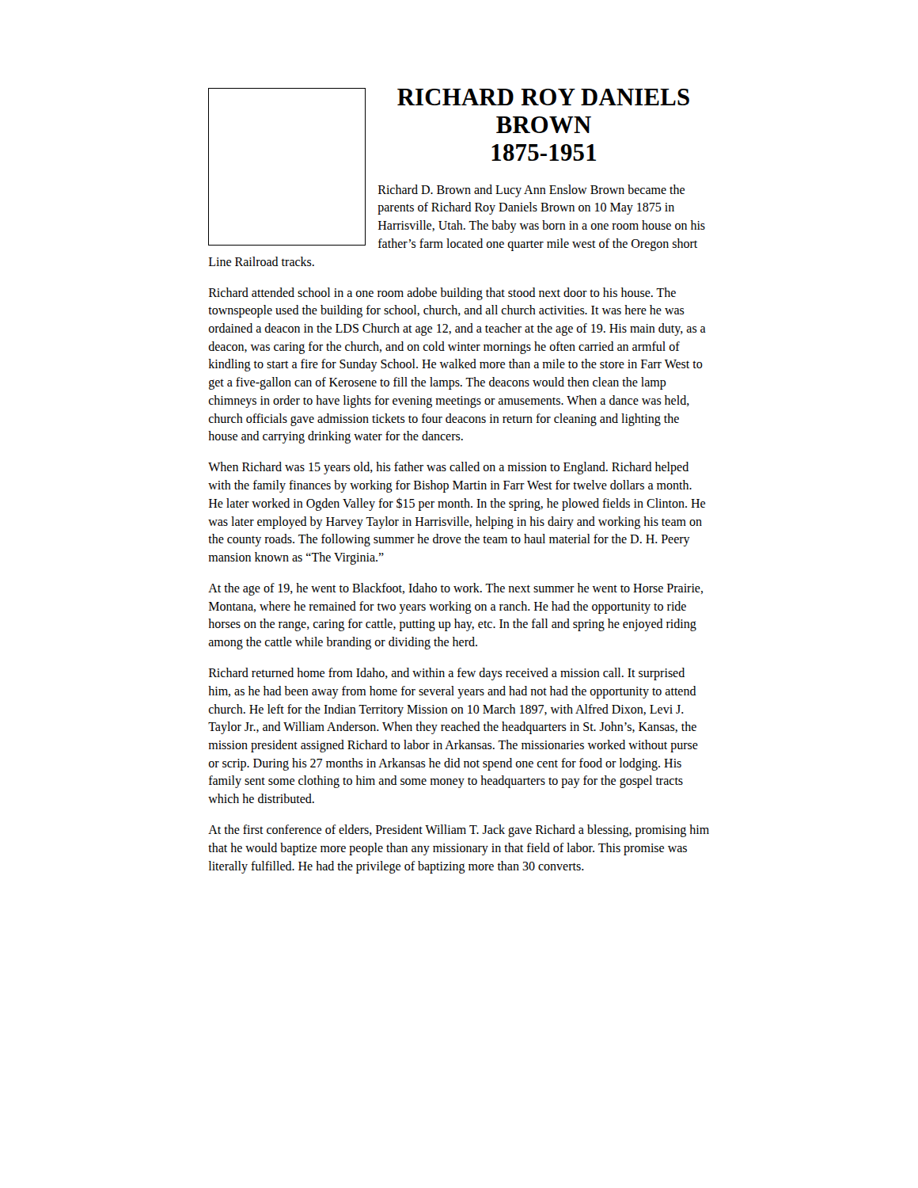RICHARD ROY DANIELS
BROWN
1875-1951
Richard D. Brown and Lucy Ann Enslow Brown became the parents of Richard Roy Daniels Brown on 10 May 1875 in Harrisville, Utah. The baby was born in a one room house on his father’s farm located one quarter mile west of the Oregon short Line Railroad tracks.
Richard attended school in a one room adobe building that stood next door to his house. The townspeople used the building for school, church, and all church activities. It was here he was ordained a deacon in the LDS Church at age 12, and a teacher at the age of 19. His main duty, as a deacon, was caring for the church, and on cold winter mornings he often carried an armful of kindling to start a fire for Sunday School. He walked more than a mile to the store in Farr West to get a five-gallon can of Kerosene to fill the lamps. The deacons would then clean the lamp chimneys in order to have lights for evening meetings or amusements. When a dance was held, church officials gave admission tickets to four deacons in return for cleaning and lighting the house and carrying drinking water for the dancers.
When Richard was 15 years old, his father was called on a mission to England. Richard helped with the family finances by working for Bishop Martin in Farr West for twelve dollars a month. He later worked in Ogden Valley for $15 per month. In the spring, he plowed fields in Clinton. He was later employed by Harvey Taylor in Harrisville, helping in his dairy and working his team on the county roads. The following summer he drove the team to haul material for the D. H. Peery mansion known as “The Virginia.”
At the age of 19, he went to Blackfoot, Idaho to work. The next summer he went to Horse Prairie, Montana, where he remained for two years working on a ranch. He had the opportunity to ride horses on the range, caring for cattle, putting up hay, etc. In the fall and spring he enjoyed riding among the cattle while branding or dividing the herd.
Richard returned home from Idaho, and within a few days received a mission call. It surprised him, as he had been away from home for several years and had not had the opportunity to attend church. He left for the Indian Territory Mission on 10 March 1897, with Alfred Dixon, Levi J. Taylor Jr., and William Anderson. When they reached the headquarters in St. John’s, Kansas, the mission president assigned Richard to labor in Arkansas. The missionaries worked without purse or scrip. During his 27 months in Arkansas he did not spend one cent for food or lodging. His family sent some clothing to him and some money to headquarters to pay for the gospel tracts which he distributed.
At the first conference of elders, President William T. Jack gave Richard a blessing, promising him that he would baptize more people than any missionary in that field of labor. This promise was literally fulfilled. He had the privilege of baptizing more than 30 converts.